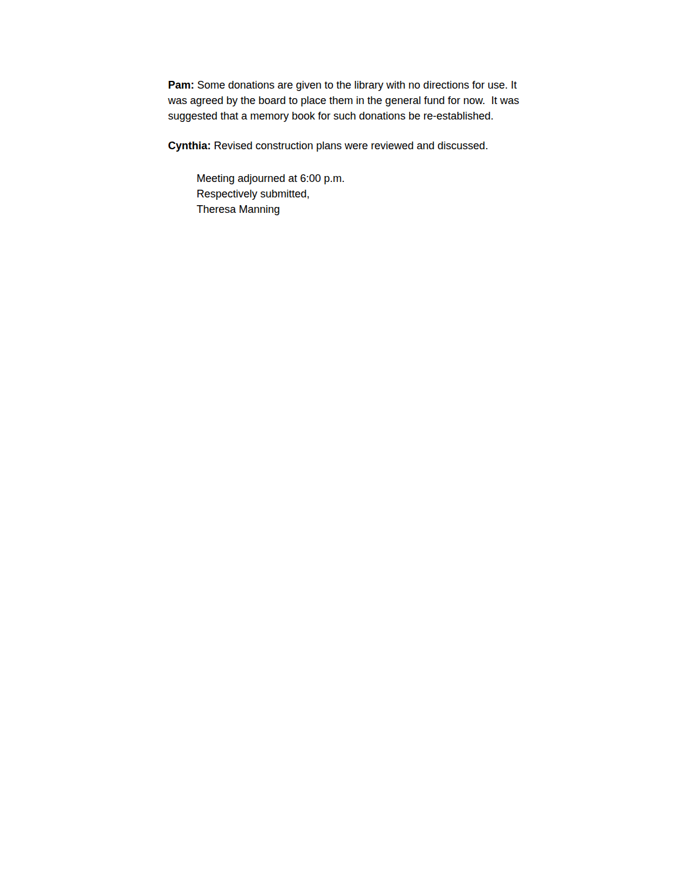Pam: Some donations are given to the library with no directions for use. It was agreed by the board to place them in the general fund for now. It was suggested that a memory book for such donations be re-established.
Cynthia: Revised construction plans were reviewed and discussed.
Meeting adjourned at 6:00 p.m.
Respectively submitted,
Theresa Manning